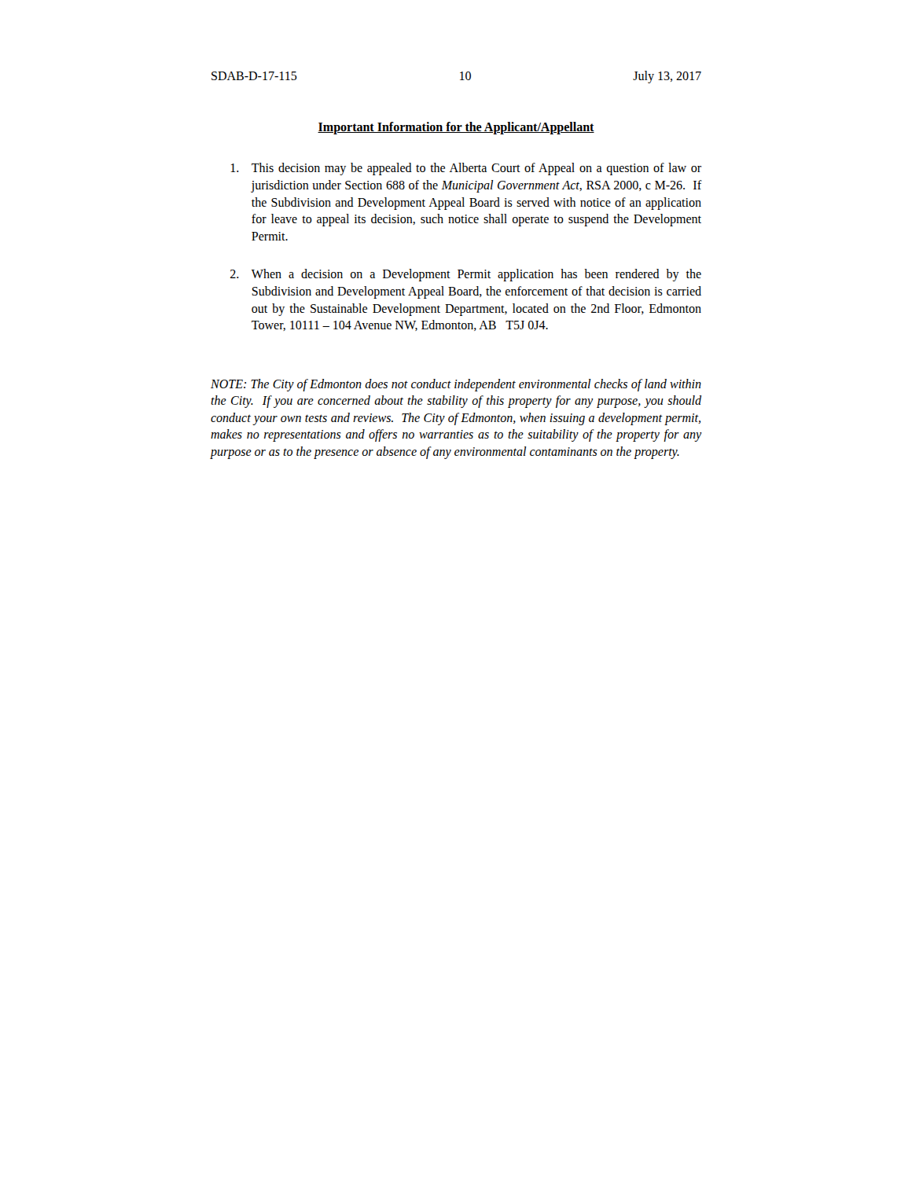SDAB-D-17-115
10
July 13, 2017
Important Information for the Applicant/Appellant
This decision may be appealed to the Alberta Court of Appeal on a question of law or jurisdiction under Section 688 of the Municipal Government Act, RSA 2000, c M-26. If the Subdivision and Development Appeal Board is served with notice of an application for leave to appeal its decision, such notice shall operate to suspend the Development Permit.
When a decision on a Development Permit application has been rendered by the Subdivision and Development Appeal Board, the enforcement of that decision is carried out by the Sustainable Development Department, located on the 2nd Floor, Edmonton Tower, 10111 – 104 Avenue NW, Edmonton, AB T5J 0J4.
NOTE: The City of Edmonton does not conduct independent environmental checks of land within the City. If you are concerned about the stability of this property for any purpose, you should conduct your own tests and reviews. The City of Edmonton, when issuing a development permit, makes no representations and offers no warranties as to the suitability of the property for any purpose or as to the presence or absence of any environmental contaminants on the property.